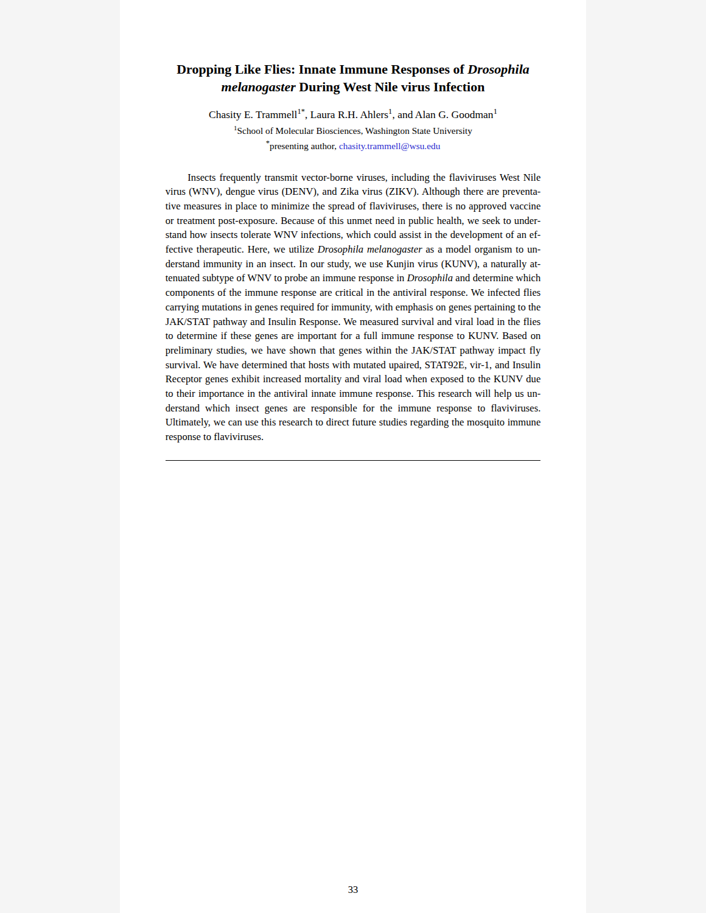Dropping Like Flies: Innate Immune Responses of Drosophila melanogaster During West Nile virus Infection
Chasity E. Trammell1*, Laura R.H. Ahlers1, and Alan G. Goodman1
1School of Molecular Biosciences, Washington State University
*presenting author, chasity.trammell@wsu.edu
Insects frequently transmit vector-borne viruses, including the flaviviruses West Nile virus (WNV), dengue virus (DENV), and Zika virus (ZIKV). Although there are preventative measures in place to minimize the spread of flaviviruses, there is no approved vaccine or treatment post-exposure. Because of this unmet need in public health, we seek to understand how insects tolerate WNV infections, which could assist in the development of an effective therapeutic. Here, we utilize Drosophila melanogaster as a model organism to understand immunity in an insect. In our study, we use Kunjin virus (KUNV), a naturally attenuated subtype of WNV to probe an immune response in Drosophila and determine which components of the immune response are critical in the antiviral response. We infected flies carrying mutations in genes required for immunity, with emphasis on genes pertaining to the JAK/STAT pathway and Insulin Response. We measured survival and viral load in the flies to determine if these genes are important for a full immune response to KUNV. Based on preliminary studies, we have shown that genes within the JAK/STAT pathway impact fly survival. We have determined that hosts with mutated upaired, STAT92E, vir-1, and Insulin Receptor genes exhibit increased mortality and viral load when exposed to the KUNV due to their importance in the antiviral innate immune response. This research will help us understand which insect genes are responsible for the immune response to flaviviruses. Ultimately, we can use this research to direct future studies regarding the mosquito immune response to flaviviruses.
33